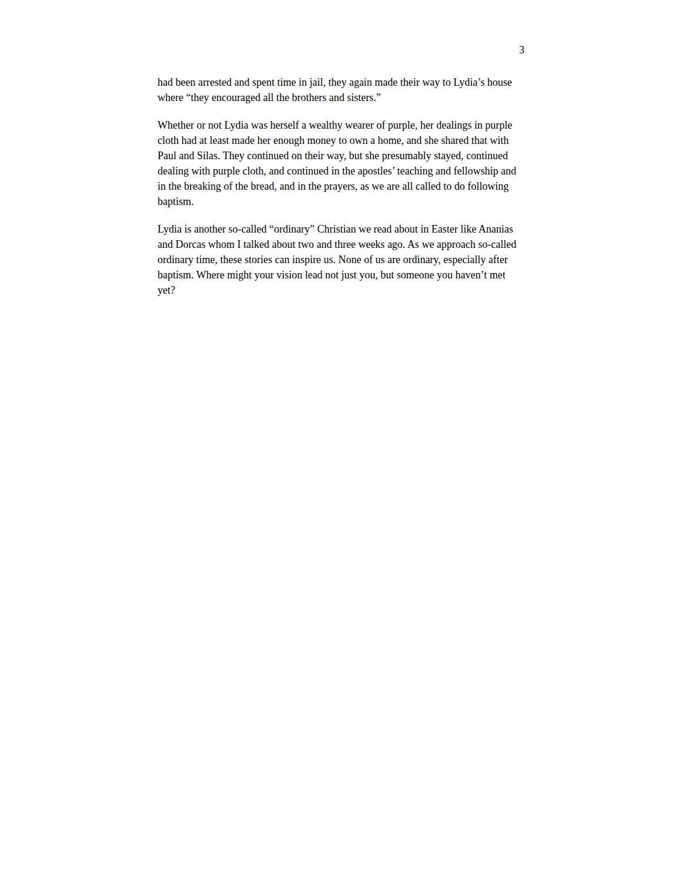3
had been arrested and spent time in jail, they again made their way to Lydia’s house where “they encouraged all the brothers and sisters.”
Whether or not Lydia was herself a wealthy wearer of purple, her dealings in purple cloth had at least made her enough money to own a home, and she shared that with Paul and Silas. They continued on their way, but she presumably stayed, continued dealing with purple cloth, and continued in the apostles’ teaching and fellowship and in the breaking of the bread, and in the prayers, as we are all called to do following baptism.
Lydia is another so-called “ordinary” Christian we read about in Easter like Ananias and Dorcas whom I talked about two and three weeks ago. As we approach so-called ordinary time, these stories can inspire us. None of us are ordinary, especially after baptism. Where might your vision lead not just you, but someone you haven’t met yet?